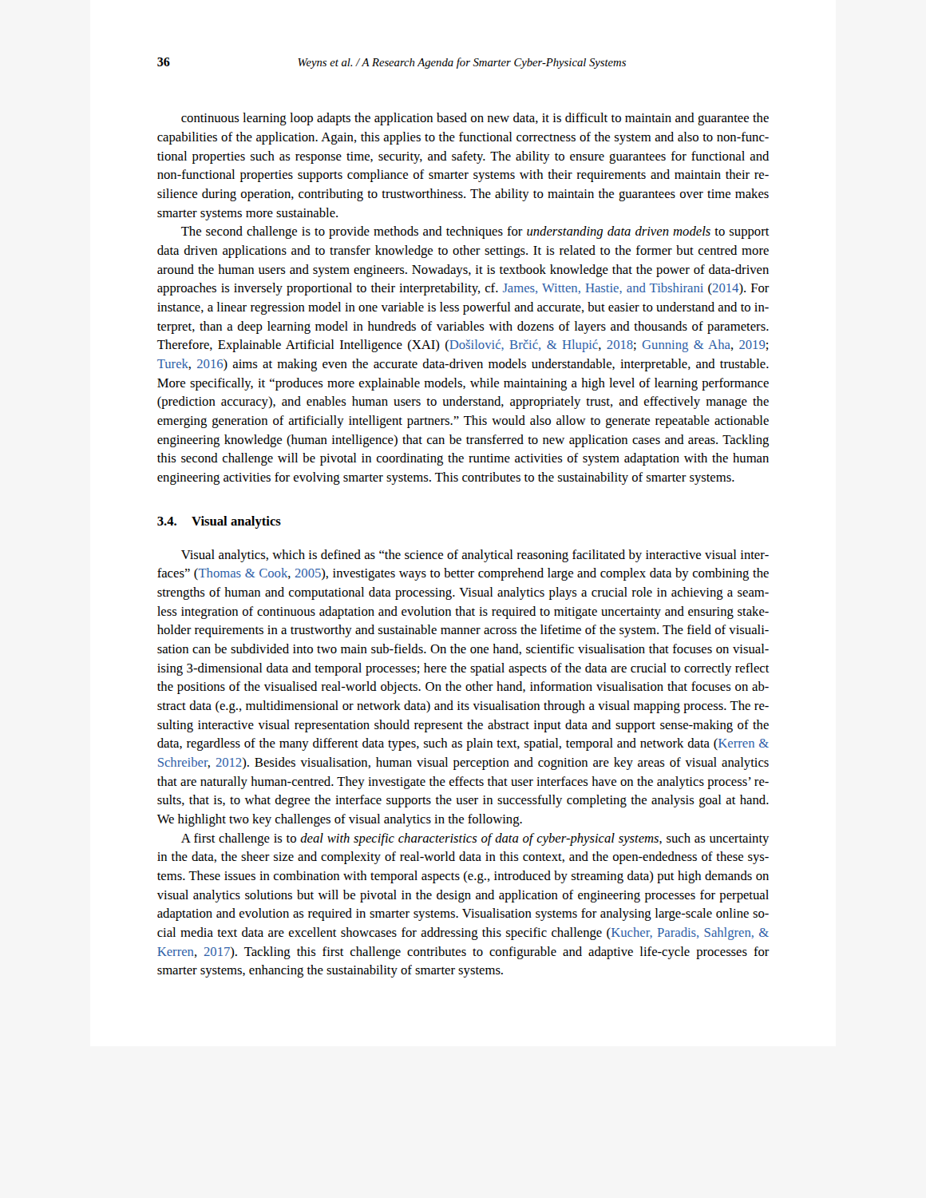36 Weyns et al. / A Research Agenda for Smarter Cyber-Physical Systems
continuous learning loop adapts the application based on new data, it is difficult to maintain and guarantee the capabilities of the application. Again, this applies to the functional correctness of the system and also to non-functional properties such as response time, security, and safety. The ability to ensure guarantees for functional and non-functional properties supports compliance of smarter systems with their requirements and maintain their resilience during operation, contributing to trustworthiness. The ability to maintain the guarantees over time makes smarter systems more sustainable.
The second challenge is to provide methods and techniques for understanding data driven models to support data driven applications and to transfer knowledge to other settings. It is related to the former but centred more around the human users and system engineers. Nowadays, it is textbook knowledge that the power of data-driven approaches is inversely proportional to their interpretability, cf. James, Witten, Hastie, and Tibshirani (2014). For instance, a linear regression model in one variable is less powerful and accurate, but easier to understand and to interpret, than a deep learning model in hundreds of variables with dozens of layers and thousands of parameters. Therefore, Explainable Artificial Intelligence (XAI) (Došilović, Brčić, & Hlupić, 2018; Gunning & Aha, 2019; Turek, 2016) aims at making even the accurate data-driven models understandable, interpretable, and trustable. More specifically, it “produces more explainable models, while maintaining a high level of learning performance (prediction accuracy), and enables human users to understand, appropriately trust, and effectively manage the emerging generation of artificially intelligent partners.” This would also allow to generate repeatable actionable engineering knowledge (human intelligence) that can be transferred to new application cases and areas. Tackling this second challenge will be pivotal in coordinating the runtime activities of system adaptation with the human engineering activities for evolving smarter systems. This contributes to the sustainability of smarter systems.
3.4. Visual analytics
Visual analytics, which is defined as “the science of analytical reasoning facilitated by interactive visual interfaces” (Thomas & Cook, 2005), investigates ways to better comprehend large and complex data by combining the strengths of human and computational data processing. Visual analytics plays a crucial role in achieving a seamless integration of continuous adaptation and evolution that is required to mitigate uncertainty and ensuring stakeholder requirements in a trustworthy and sustainable manner across the lifetime of the system. The field of visualisation can be subdivided into two main sub-fields. On the one hand, scientific visualisation that focuses on visualising 3-dimensional data and temporal processes; here the spatial aspects of the data are crucial to correctly reflect the positions of the visualised real-world objects. On the other hand, information visualisation that focuses on abstract data (e.g., multidimensional or network data) and its visualisation through a visual mapping process. The resulting interactive visual representation should represent the abstract input data and support sense-making of the data, regardless of the many different data types, such as plain text, spatial, temporal and network data (Kerren & Schreiber, 2012). Besides visualisation, human visual perception and cognition are key areas of visual analytics that are naturally human-centred. They investigate the effects that user interfaces have on the analytics process’ results, that is, to what degree the interface supports the user in successfully completing the analysis goal at hand. We highlight two key challenges of visual analytics in the following.
A first challenge is to deal with specific characteristics of data of cyber-physical systems, such as uncertainty in the data, the sheer size and complexity of real-world data in this context, and the open-endedness of these systems. These issues in combination with temporal aspects (e.g., introduced by streaming data) put high demands on visual analytics solutions but will be pivotal in the design and application of engineering processes for perpetual adaptation and evolution as required in smarter systems. Visualisation systems for analysing large-scale online social media text data are excellent showcases for addressing this specific challenge (Kucher, Paradis, Sahlgren, & Kerren, 2017). Tackling this first challenge contributes to configurable and adaptive life-cycle processes for smarter systems, enhancing the sustainability of smarter systems.